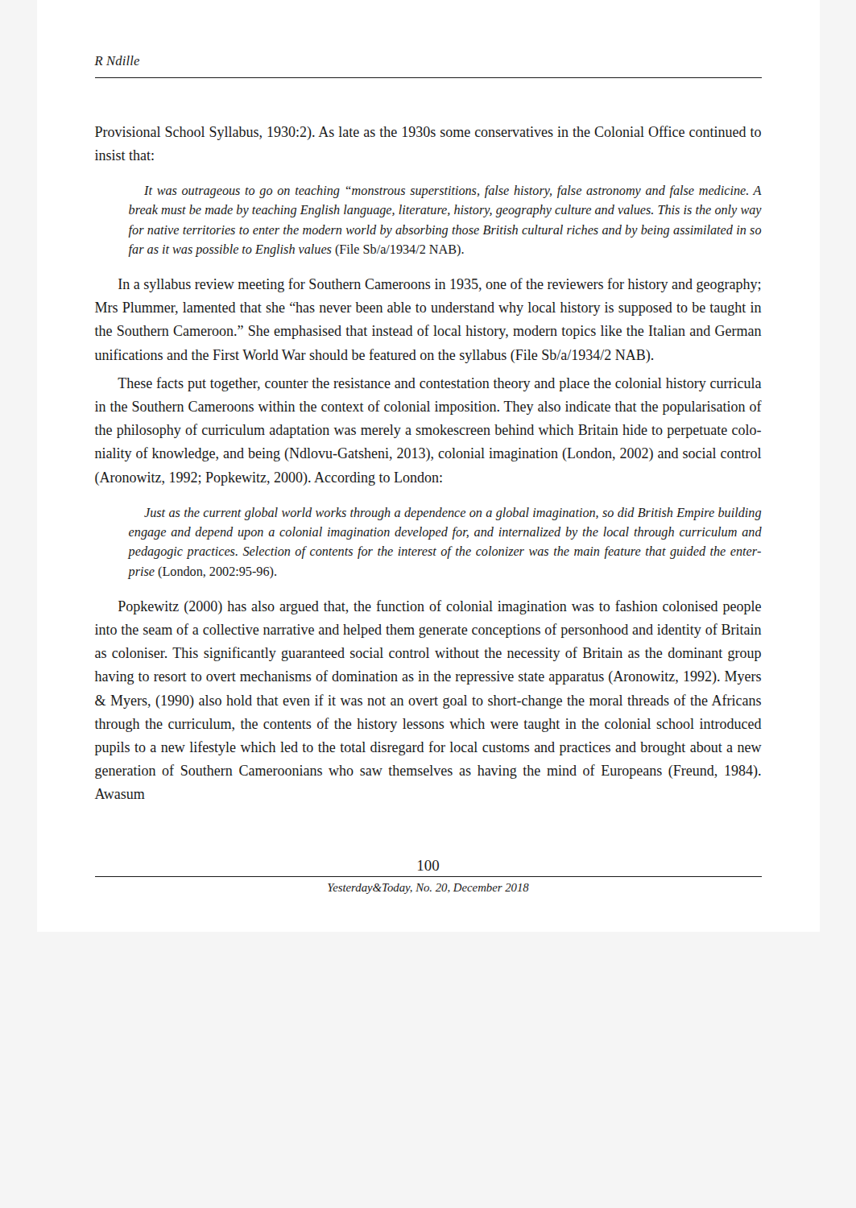R Ndille
Provisional School Syllabus, 1930:2). As late as the 1930s some conservatives in the Colonial Office continued to insist that:
It was outrageous to go on teaching “monstrous superstitions, false history, false astronomy and false medicine. A break must be made by teaching English language, literature, history, geography culture and values. This is the only way for native territories to enter the modern world by absorbing those British cultural riches and by being assimilated in so far as it was possible to English values (File Sb/a/1934/2 NAB).
In a syllabus review meeting for Southern Cameroons in 1935, one of the reviewers for history and geography; Mrs Plummer, lamented that she “has never been able to understand why local history is supposed to be taught in the Southern Cameroon.” She emphasised that instead of local history, modern topics like the Italian and German unifications and the First World War should be featured on the syllabus (File Sb/a/1934/2 NAB).
These facts put together, counter the resistance and contestation theory and place the colonial history curricula in the Southern Cameroons within the context of colonial imposition. They also indicate that the popularisation of the philosophy of curriculum adaptation was merely a smokescreen behind which Britain hide to perpetuate coloniality of knowledge, and being (Ndlovu-Gatsheni, 2013), colonial imagination (London, 2002) and social control (Aronowitz, 1992; Popkewitz, 2000). According to London:
Just as the current global world works through a dependence on a global imagination, so did British Empire building engage and depend upon a colonial imagination developed for, and internalized by the local through curriculum and pedagogic practices. Selection of contents for the interest of the colonizer was the main feature that guided the enterprise (London, 2002:95-96).
Popkewitz (2000) has also argued that, the function of colonial imagination was to fashion colonised people into the seam of a collective narrative and helped them generate conceptions of personhood and identity of Britain as coloniser. This significantly guaranteed social control without the necessity of Britain as the dominant group having to resort to overt mechanisms of domination as in the repressive state apparatus (Aronowitz, 1992). Myers & Myers, (1990) also hold that even if it was not an overt goal to short-change the moral threads of the Africans through the curriculum, the contents of the history lessons which were taught in the colonial school introduced pupils to a new lifestyle which led to the total disregard for local customs and practices and brought about a new generation of Southern Cameroonians who saw themselves as having the mind of Europeans (Freund, 1984). Awasum
100
Yesterday&Today, No. 20, December 2018